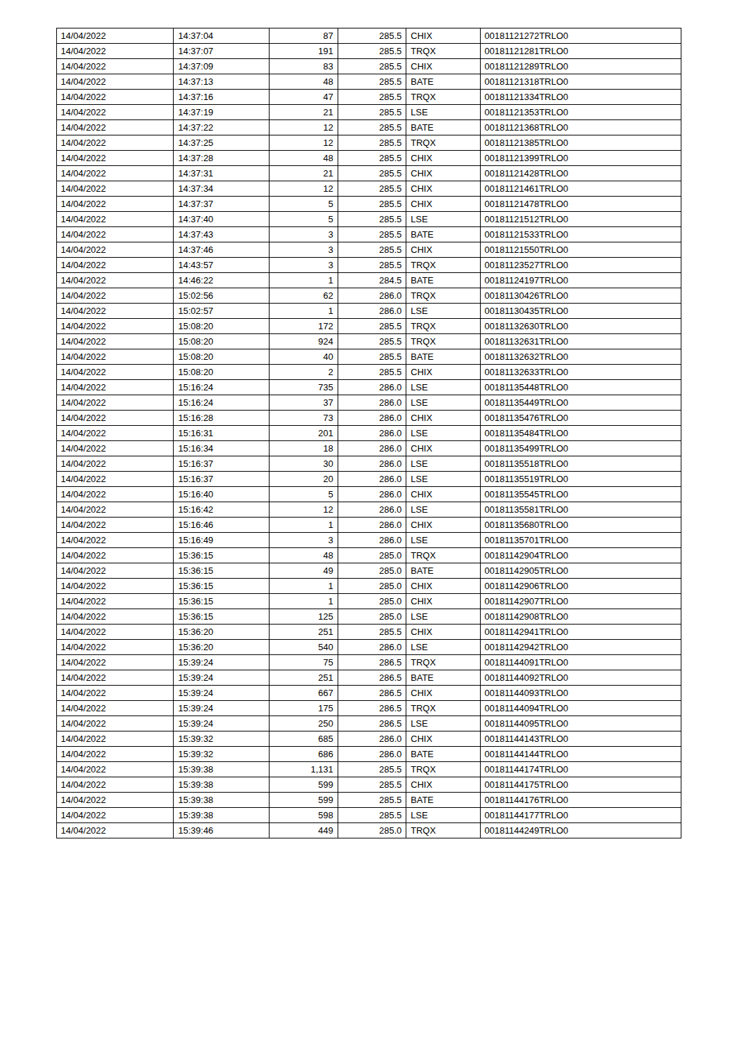| 14/04/2022 | 14:37:04 | 87 | 285.5 | CHIX | 00181121272TRLO0 |
| 14/04/2022 | 14:37:07 | 191 | 285.5 | TRQX | 00181121281TRLO0 |
| 14/04/2022 | 14:37:09 | 83 | 285.5 | CHIX | 00181121289TRLO0 |
| 14/04/2022 | 14:37:13 | 48 | 285.5 | BATE | 00181121318TRLO0 |
| 14/04/2022 | 14:37:16 | 47 | 285.5 | TRQX | 00181121334TRLO0 |
| 14/04/2022 | 14:37:19 | 21 | 285.5 | LSE | 00181121353TRLO0 |
| 14/04/2022 | 14:37:22 | 12 | 285.5 | BATE | 00181121368TRLO0 |
| 14/04/2022 | 14:37:25 | 12 | 285.5 | TRQX | 00181121385TRLO0 |
| 14/04/2022 | 14:37:28 | 48 | 285.5 | CHIX | 00181121399TRLO0 |
| 14/04/2022 | 14:37:31 | 21 | 285.5 | CHIX | 00181121428TRLO0 |
| 14/04/2022 | 14:37:34 | 12 | 285.5 | CHIX | 00181121461TRLO0 |
| 14/04/2022 | 14:37:37 | 5 | 285.5 | CHIX | 00181121478TRLO0 |
| 14/04/2022 | 14:37:40 | 5 | 285.5 | LSE | 00181121512TRLO0 |
| 14/04/2022 | 14:37:43 | 3 | 285.5 | BATE | 00181121533TRLO0 |
| 14/04/2022 | 14:37:46 | 3 | 285.5 | CHIX | 00181121550TRLO0 |
| 14/04/2022 | 14:43:57 | 3 | 285.5 | TRQX | 00181123527TRLO0 |
| 14/04/2022 | 14:46:22 | 1 | 284.5 | BATE | 00181124197TRLO0 |
| 14/04/2022 | 15:02:56 | 62 | 286.0 | TRQX | 00181130426TRLO0 |
| 14/04/2022 | 15:02:57 | 1 | 286.0 | LSE | 00181130435TRLO0 |
| 14/04/2022 | 15:08:20 | 172 | 285.5 | TRQX | 00181132630TRLO0 |
| 14/04/2022 | 15:08:20 | 924 | 285.5 | TRQX | 00181132631TRLO0 |
| 14/04/2022 | 15:08:20 | 40 | 285.5 | BATE | 00181132632TRLO0 |
| 14/04/2022 | 15:08:20 | 2 | 285.5 | CHIX | 00181132633TRLO0 |
| 14/04/2022 | 15:16:24 | 735 | 286.0 | LSE | 00181135448TRLO0 |
| 14/04/2022 | 15:16:24 | 37 | 286.0 | LSE | 00181135449TRLO0 |
| 14/04/2022 | 15:16:28 | 73 | 286.0 | CHIX | 00181135476TRLO0 |
| 14/04/2022 | 15:16:31 | 201 | 286.0 | LSE | 00181135484TRLO0 |
| 14/04/2022 | 15:16:34 | 18 | 286.0 | CHIX | 00181135499TRLO0 |
| 14/04/2022 | 15:16:37 | 30 | 286.0 | LSE | 00181135518TRLO0 |
| 14/04/2022 | 15:16:37 | 20 | 286.0 | LSE | 00181135519TRLO0 |
| 14/04/2022 | 15:16:40 | 5 | 286.0 | CHIX | 00181135545TRLO0 |
| 14/04/2022 | 15:16:42 | 12 | 286.0 | LSE | 00181135581TRLO0 |
| 14/04/2022 | 15:16:46 | 1 | 286.0 | CHIX | 00181135680TRLO0 |
| 14/04/2022 | 15:16:49 | 3 | 286.0 | LSE | 00181135701TRLO0 |
| 14/04/2022 | 15:36:15 | 48 | 285.0 | TRQX | 00181142904TRLO0 |
| 14/04/2022 | 15:36:15 | 49 | 285.0 | BATE | 00181142905TRLO0 |
| 14/04/2022 | 15:36:15 | 1 | 285.0 | CHIX | 00181142906TRLO0 |
| 14/04/2022 | 15:36:15 | 1 | 285.0 | CHIX | 00181142907TRLO0 |
| 14/04/2022 | 15:36:15 | 125 | 285.0 | LSE | 00181142908TRLO0 |
| 14/04/2022 | 15:36:20 | 251 | 285.5 | CHIX | 00181142941TRLO0 |
| 14/04/2022 | 15:36:20 | 540 | 286.0 | LSE | 00181142942TRLO0 |
| 14/04/2022 | 15:39:24 | 75 | 286.5 | TRQX | 00181144091TRLO0 |
| 14/04/2022 | 15:39:24 | 251 | 286.5 | BATE | 00181144092TRLO0 |
| 14/04/2022 | 15:39:24 | 667 | 286.5 | CHIX | 00181144093TRLO0 |
| 14/04/2022 | 15:39:24 | 175 | 286.5 | TRQX | 00181144094TRLO0 |
| 14/04/2022 | 15:39:24 | 250 | 286.5 | LSE | 00181144095TRLO0 |
| 14/04/2022 | 15:39:32 | 685 | 286.0 | CHIX | 00181144143TRLO0 |
| 14/04/2022 | 15:39:32 | 686 | 286.0 | BATE | 00181144144TRLO0 |
| 14/04/2022 | 15:39:38 | 1,131 | 285.5 | TRQX | 00181144174TRLO0 |
| 14/04/2022 | 15:39:38 | 599 | 285.5 | CHIX | 00181144175TRLO0 |
| 14/04/2022 | 15:39:38 | 599 | 285.5 | BATE | 00181144176TRLO0 |
| 14/04/2022 | 15:39:38 | 598 | 285.5 | LSE | 00181144177TRLO0 |
| 14/04/2022 | 15:39:46 | 449 | 285.0 | TRQX | 00181144249TRLO0 |